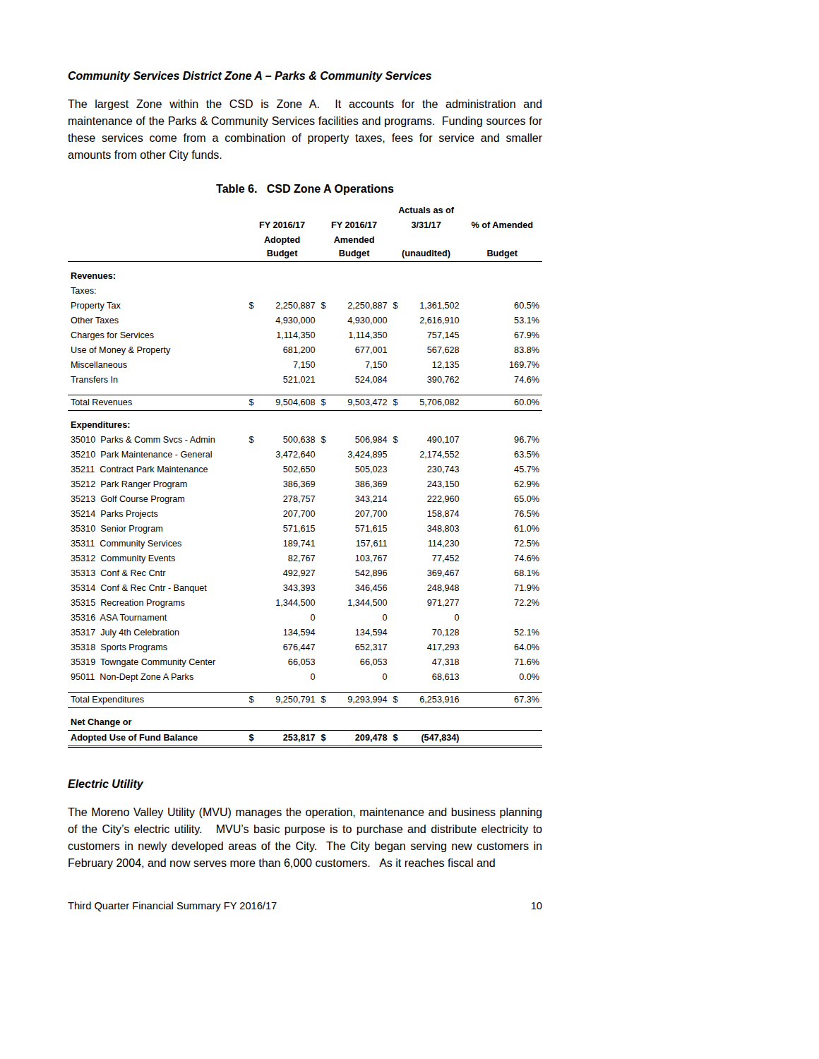Community Services District Zone A – Parks & Community Services
The largest Zone within the CSD is Zone A. It accounts for the administration and maintenance of the Parks & Community Services facilities and programs. Funding sources for these services come from a combination of property taxes, fees for service and smaller amounts from other City funds.
Table 6. CSD Zone A Operations
| | | | Actuals as of | |
| --- | --- | --- | --- | --- |
| | FY 2016/17 | FY 2016/17 | 3/31/17 | % of Amended |
| | Adopted Budget | Amended Budget | (unaudited) | Budget |
| Revenues: | |
| Taxes: | |
| Property Tax | $ | 2,250,887 | $ | 2,250,887 | $ | 1,361,502 | 60.5% |
| Other Taxes | | 4,930,000 | | 4,930,000 | | 2,616,910 | 53.1% |
| Charges for Services | | 1,114,350 | | 1,114,350 | | 757,145 | 67.9% |
| Use of Money & Property | | 681,200 | | 677,001 | | 567,628 | 83.8% |
| Miscellaneous | | 7,150 | | 7,150 | | 12,135 | 169.7% |
| Transfers In | | 521,021 | | 524,084 | | 390,762 | 74.6% |
| Total Revenues | $ | 9,504,608 | $ | 9,503,472 | $ | 5,706,082 | 60.0% |
| Expenditures: | |
| 35010 Parks & Comm Svcs - Admin | $ | 500,638 | $ | 506,984 | $ | 490,107 | 96.7% |
| 35210 Park Maintenance - General | | 3,472,640 | | 3,424,895 | | 2,174,552 | 63.5% |
| 35211 Contract Park Maintenance | | 502,650 | | 505,023 | | 230,743 | 45.7% |
| 35212 Park Ranger Program | | 386,369 | | 386,369 | | 243,150 | 62.9% |
| 35213 Golf Course Program | | 278,757 | | 343,214 | | 222,960 | 65.0% |
| 35214 Parks Projects | | 207,700 | | 207,700 | | 158,874 | 76.5% |
| 35310 Senior Program | | 571,615 | | 571,615 | | 348,803 | 61.0% |
| 35311 Community Services | | 189,741 | | 157,611 | | 114,230 | 72.5% |
| 35312 Community Events | | 82,767 | | 103,767 | | 77,452 | 74.6% |
| 35313 Conf & Rec Cntr | | 492,927 | | 542,896 | | 369,467 | 68.1% |
| 35314 Conf & Rec Cntr - Banquet | | 343,393 | | 346,456 | | 248,948 | 71.9% |
| 35315 Recreation Programs | | 1,344,500 | | 1,344,500 | | 971,277 | 72.2% |
| 35316 ASA Tournament | | 0 | | 0 | | 0 | |
| 35317 July 4th Celebration | | 134,594 | | 134,594 | | 70,128 | 52.1% |
| 35318 Sports Programs | | 676,447 | | 652,317 | | 417,293 | 64.0% |
| 35319 Towngate Community Center | | 66,053 | | 66,053 | | 47,318 | 71.6% |
| 95011 Non-Dept Zone A Parks | | 0 | | 0 | | 68,613 | 0.0% |
| Total Expenditures | $ | 9,250,791 | $ | 9,293,994 | $ | 6,253,916 | 67.3% |
| Net Change or | |
| Adopted Use of Fund Balance | $ | 253,817 | $ | 209,478 | $ | (547,834) | |
Electric Utility
The Moreno Valley Utility (MVU) manages the operation, maintenance and business planning of the City’s electric utility. MVU’s basic purpose is to purchase and distribute electricity to customers in newly developed areas of the City. The City began serving new customers in February 2004, and now serves more than 6,000 customers. As it reaches fiscal and
Third Quarter Financial Summary FY 2016/17 10